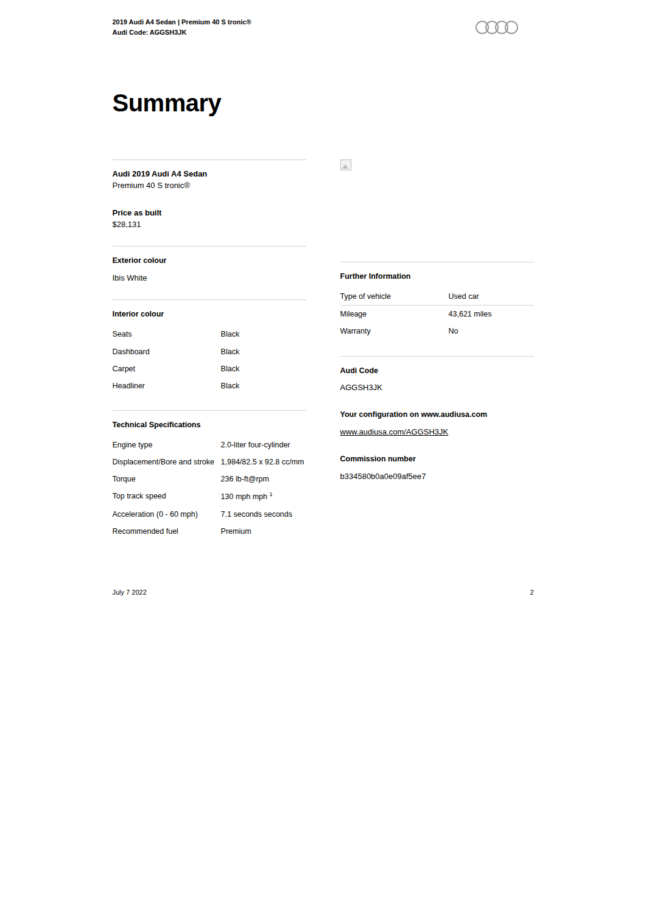2019 Audi A4 Sedan | Premium 40 S tronic®
Audi Code: AGGSH3JK
Summary
Audi 2019 Audi A4 Sedan
Premium 40 S tronic®
Price as built
$28,131
Exterior colour
Ibis White
Interior colour
| Seats | Black |
| Dashboard | Black |
| Carpet | Black |
| Headliner | Black |
Technical Specifications
| Engine type | 2.0-liter four-cylinder |
| Displacement/Bore and stroke | 1,984/82.5 x 92.8 cc/mm |
| Torque | 236 lb-ft@rpm |
| Top track speed | 130 mph mph 1 |
| Acceleration (0 - 60 mph) | 7.1 seconds seconds |
| Recommended fuel | Premium |
Further Information
| Type of vehicle | Used car |
| Mileage | 43,621 miles |
| Warranty | No |
Audi Code
AGGSH3JK
Your configuration on www.audiusa.com
www.audiusa.com/AGGSH3JK
Commission number
b334580b0a0e09af5ee7
July 7 2022
2